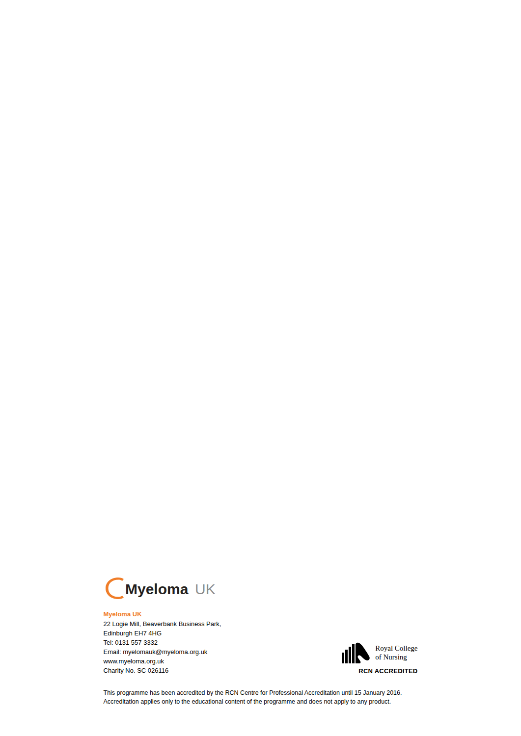Myeloma UK
Myeloma UK
22 Logie Mill, Beaverbank Business Park, Edinburgh EH7 4HG Tel: 0131 557 3332 Email: myelomauk@myeloma.org.uk www.myeloma.org.uk Charity No. SC 026116
Royal College
of Nursing
RCN ACCREDITED
This programme has been accredited by the RCN Centre for Professional Accreditation until 15 January 2016. Accreditation applies only to the educational content of the programme and does not apply to any product.